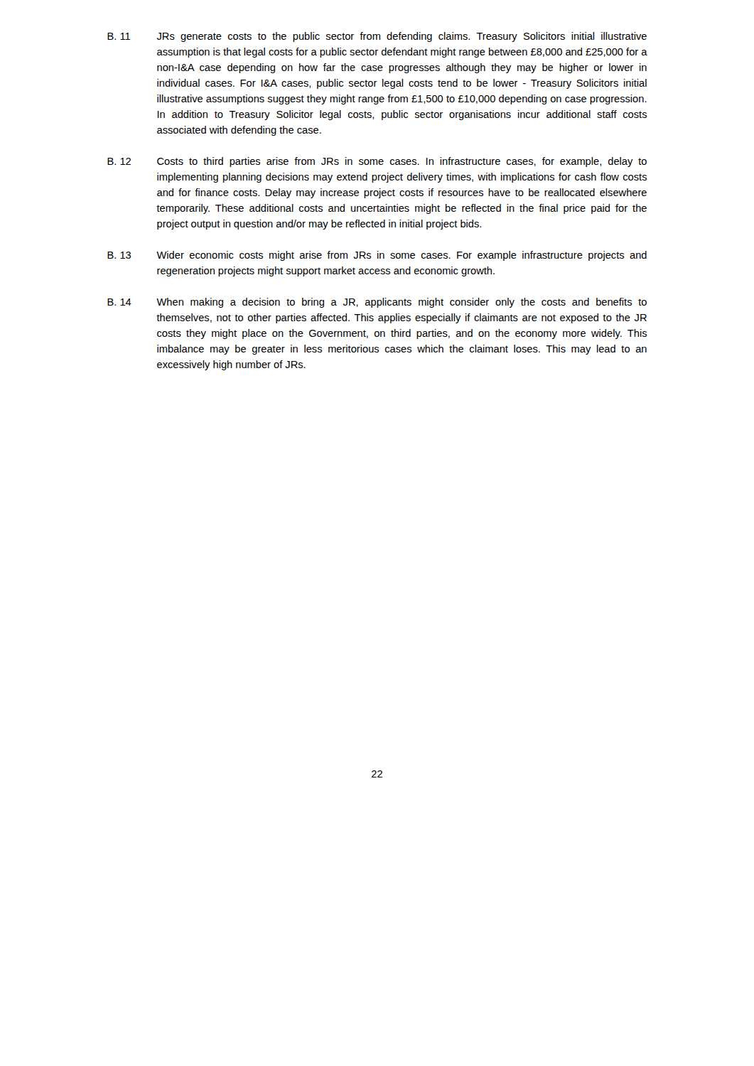B. 11
JRs generate costs to the public sector from defending claims. Treasury Solicitors initial illustrative assumption is that legal costs for a public sector defendant might range between £8,000 and £25,000 for a non-I&A case depending on how far the case progresses although they may be higher or lower in individual cases. For I&A cases, public sector legal costs tend to be lower - Treasury Solicitors initial illustrative assumptions suggest they might range from £1,500 to £10,000 depending on case progression. In addition to Treasury Solicitor legal costs, public sector organisations incur additional staff costs associated with defending the case.
B. 12
Costs to third parties arise from JRs in some cases. In infrastructure cases, for example, delay to implementing planning decisions may extend project delivery times, with implications for cash flow costs and for finance costs. Delay may increase project costs if resources have to be reallocated elsewhere temporarily. These additional costs and uncertainties might be reflected in the final price paid for the project output in question and/or may be reflected in initial project bids.
B. 13
Wider economic costs might arise from JRs in some cases. For example infrastructure projects and regeneration projects might support market access and economic growth.
B. 14
When making a decision to bring a JR, applicants might consider only the costs and benefits to themselves, not to other parties affected. This applies especially if claimants are not exposed to the JR costs they might place on the Government, on third parties, and on the economy more widely. This imbalance may be greater in less meritorious cases which the claimant loses. This may lead to an excessively high number of JRs.
22